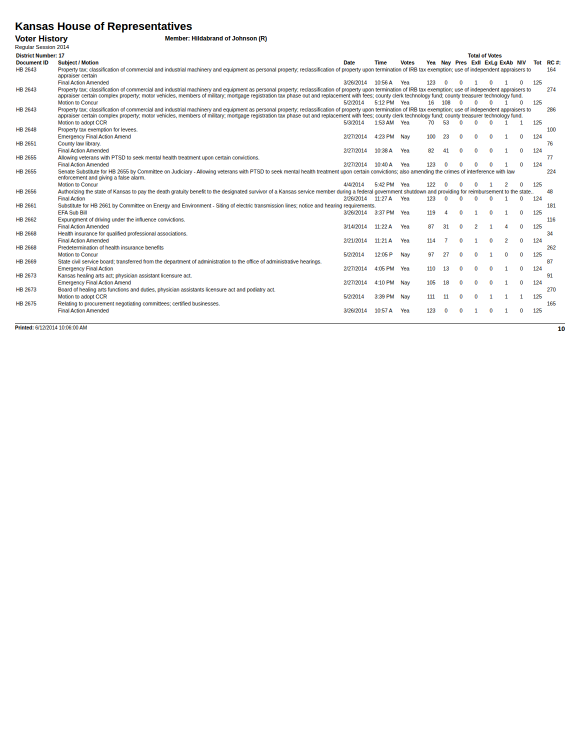Kansas House of Representatives
Voter History
Regular Session 2014
Member: Hildabrand of Johnson (R)
| District Number: 17 | Total of Votes | |
| --- | --- | --- |
| Document ID | Subject / Motion | Date | Time | Votes | Yea | Nay | Pres | ExII | ExLg | ExAb | N\V | Tot | RC #: |
| HB 2643 | Property tax; classification of commercial and industrial machinery and equipment as personal property; reclassification of property upon termination of IRB tax exemption; use of independent appraisers to appraiser certain | 164 |
| | Final Action Amended | 3/26/2014 | 10:56 A | Yea | 123 | 0 | 0 | 1 | 0 | 1 | 0 | 125 | |
| HB 2643 | Property tax; classification of commercial and industrial machinery and equipment as personal property; reclassification of property upon termination of IRB tax exemption; use of independent appraisers to appraiser certain complex property; motor vehicles, members of military; mortgage registration tax phase out and replacement with fees; county clerk technology fund; county treasurer technology fund. | 274 |
| | Motion to Concur | 5/2/2014 | 5:12 PM | Yea | 16 | 108 | 0 | 0 | 0 | 1 | 0 | 125 | |
| HB 2643 | Property tax; classification of commercial and industrial machinery and equipment as personal property; reclassification of property upon termination of IRB tax exemption; use of independent appraisers to appraiser certain complex property; motor vehicles, members of military; mortgage registration tax phase out and replacement with fees; county clerk technology fund; county treasurer technology fund. | 286 |
| | Motion to adopt CCR | 5/3/2014 | 1:53 AM | Yea | 70 | 53 | 0 | 0 | 0 | 1 | 1 | 125 | |
| HB 2648 | Property tax exemption for levees. | 100 |
| | Emergency Final Action Amend | 2/27/2014 | 4:23 PM | Nay | 100 | 23 | 0 | 0 | 0 | 1 | 0 | 124 | |
| HB 2651 | County law library. | 76 |
| | Final Action Amended | 2/27/2014 | 10:38 A | Yea | 82 | 41 | 0 | 0 | 0 | 1 | 0 | 124 | |
| HB 2655 | Allowing veterans with PTSD to seek mental health treatment upon certain convictions. | 77 |
| | Final Action Amended | 2/27/2014 | 10:40 A | Yea | 123 | 0 | 0 | 0 | 0 | 1 | 0 | 124 | |
| HB 2655 | Senate Substitute for HB 2655 by Committee on Judiciary - Allowing veterans with PTSD to seek mental health treatment upon certain convictions; also amending the crimes of interference with law enforcement and giving a false alarm. | 224 |
| | Motion to Concur | 4/4/2014 | 5:42 PM | Yea | 122 | 0 | 0 | 0 | 1 | 2 | 0 | 125 | |
| HB 2656 | Authorizing the state of Kansas to pay the death gratuity benefit to the designated survivor of a Kansas service member during a federal government shutdown and providing for reimbursement to the state.. | 48 |
| | Final Action | 2/26/2014 | 11:27 A | Yea | 123 | 0 | 0 | 0 | 0 | 1 | 0 | 124 | |
| HB 2661 | Substitute for HB 2661 by Committee on Energy and Environment - Siting of electric transmission lines; notice and hearing requirements. | 181 |
| | EFA Sub Bill | 3/26/2014 | 3:37 PM | Yea | 119 | 4 | 0 | 1 | 0 | 1 | 0 | 125 | |
| HB 2662 | Expungment of driving under the influence convictions. | 116 |
| | Final Action Amended | 3/14/2014 | 11:22 A | Yea | 87 | 31 | 0 | 2 | 1 | 4 | 0 | 125 | |
| HB 2668 | Health insurance for qualified professional associations. | 34 |
| | Final Action Amended | 2/21/2014 | 11:21 A | Yea | 114 | 7 | 0 | 1 | 0 | 2 | 0 | 124 | |
| HB 2668 | Predetermination of health insurance benefits | 262 |
| | Motion to Concur | 5/2/2014 | 12:05 P | Nay | 97 | 27 | 0 | 0 | 1 | 0 | 0 | 125 | |
| HB 2669 | State civil service board; transferred from the department of administration to the office of administrative hearings. | 87 |
| | Emergency Final Action | 2/27/2014 | 4:05 PM | Yea | 110 | 13 | 0 | 0 | 0 | 1 | 0 | 124 | |
| HB 2673 | Kansas healing arts act; physician assistant licensure act. | 91 |
| | Emergency Final Action Amend | 2/27/2014 | 4:10 PM | Nay | 105 | 18 | 0 | 0 | 0 | 1 | 0 | 124 | |
| HB 2673 | Board of healing arts functions and duties, physician assistants licensure act and podiatry act. | 270 |
| | Motion to adopt CCR | 5/2/2014 | 3:39 PM | Nay | 111 | 11 | 0 | 0 | 1 | 1 | 1 | 125 | |
| HB 2675 | Relating to procurement negotiating committees; certified businesses. | 165 |
| | Final Action Amended | 3/26/2014 | 10:57 A | Yea | 123 | 0 | 0 | 1 | 0 | 1 | 0 | 125 | |
Printed: 6/12/2014 10:06:00 AM
10